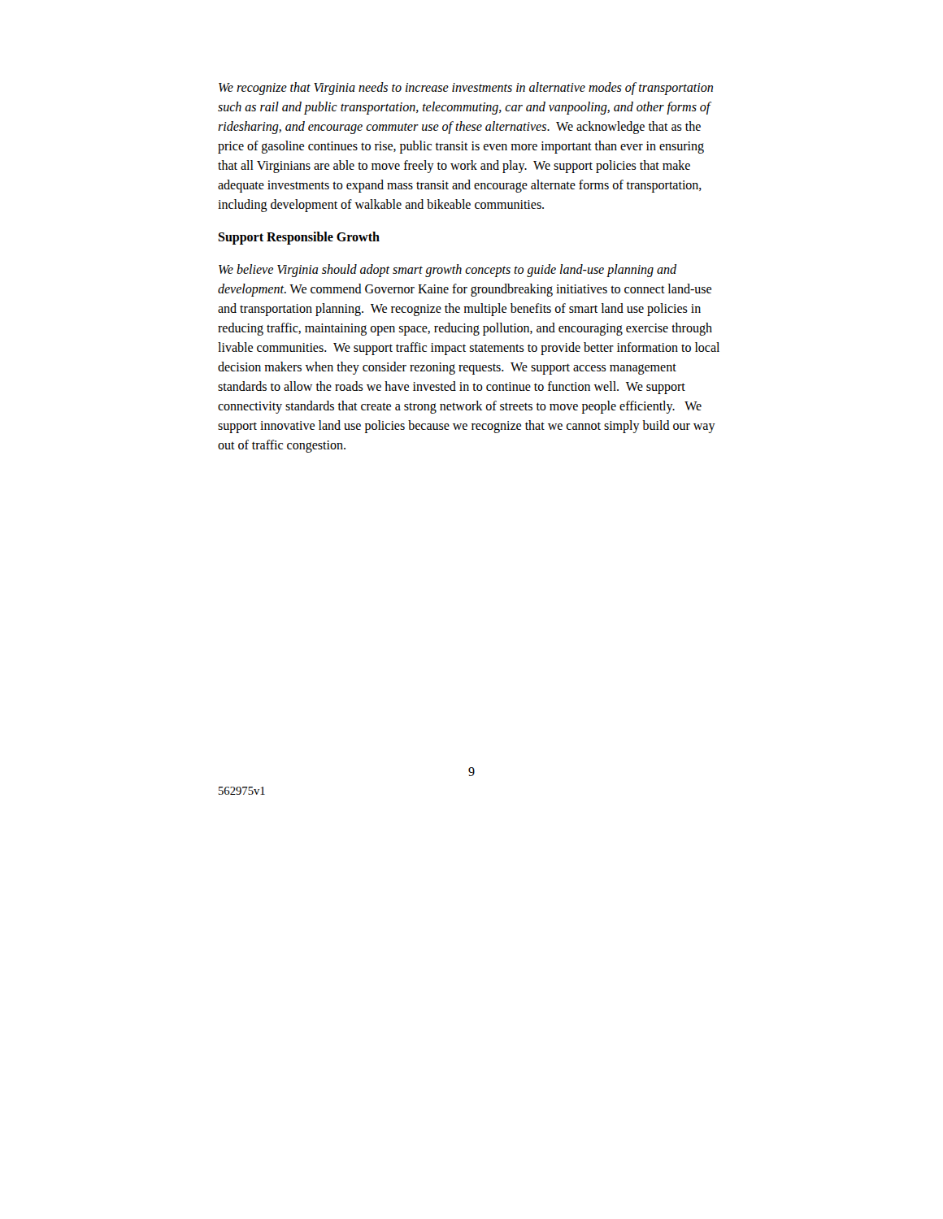We recognize that Virginia needs to increase investments in alternative modes of transportation such as rail and public transportation, telecommuting, car and vanpooling, and other forms of ridesharing, and encourage commuter use of these alternatives. We acknowledge that as the price of gasoline continues to rise, public transit is even more important than ever in ensuring that all Virginians are able to move freely to work and play. We support policies that make adequate investments to expand mass transit and encourage alternate forms of transportation, including development of walkable and bikeable communities.
Support Responsible Growth
We believe Virginia should adopt smart growth concepts to guide land-use planning and development. We commend Governor Kaine for groundbreaking initiatives to connect land-use and transportation planning. We recognize the multiple benefits of smart land use policies in reducing traffic, maintaining open space, reducing pollution, and encouraging exercise through livable communities. We support traffic impact statements to provide better information to local decision makers when they consider rezoning requests. We support access management standards to allow the roads we have invested in to continue to function well. We support connectivity standards that create a strong network of streets to move people efficiently. We support innovative land use policies because we recognize that we cannot simply build our way out of traffic congestion.
9
562975v1